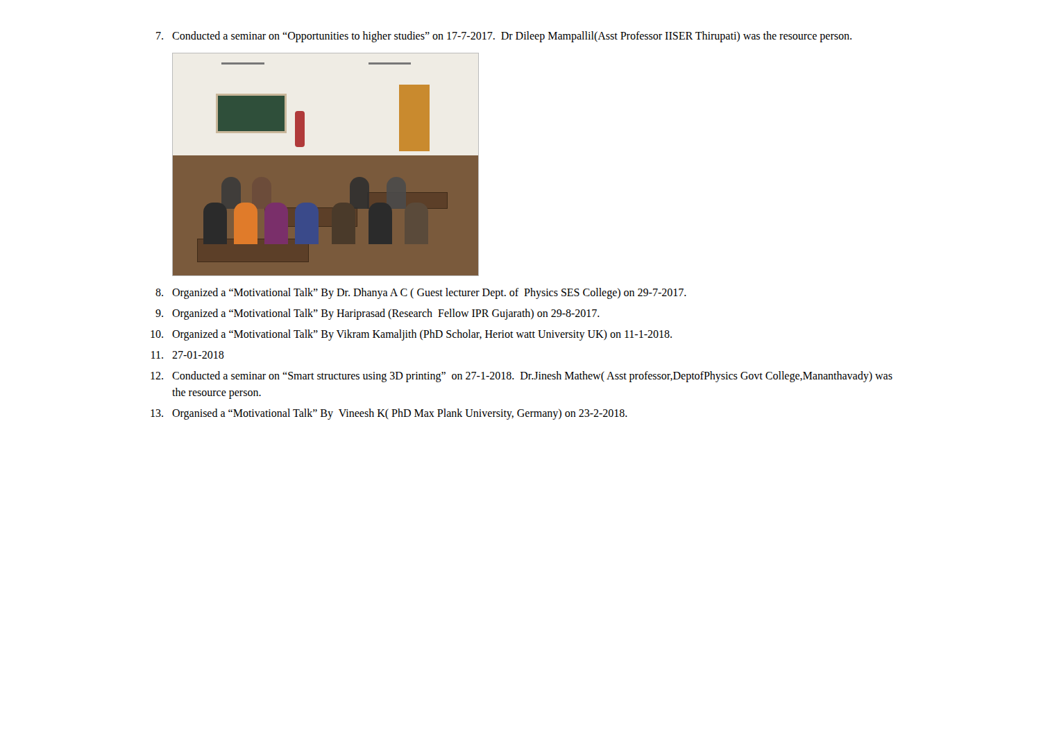Conducted a seminar on “Opportunities to higher studies” on 17-7-2017. Dr Dileep Mampallil(Asst Professor IISER Thirupati) was the resource person.
Organized a “Motivational Talk” By Dr. Dhanya A C ( Guest lecturer Dept. of Physics SES College) on 29-7-2017.
Organized a “Motivational Talk” By Hariprasad (Research Fellow IPR Gujarath) on 29-8-2017.
Organized a “Motivational Talk” By Vikram Kamaljith (PhD Scholar, Heriot watt University UK) on 11-1-2018.
27-01-2018
Conducted a seminar on “Smart structures using 3D printing” on 27-1-2018. Dr.Jinesh Mathew( Asst professor,DeptofPhysics Govt College,Mananthavady) was the resource person.
Organised a “Motivational Talk” By Vineesh K( PhD Max Plank University, Germany) on 23-2-2018.